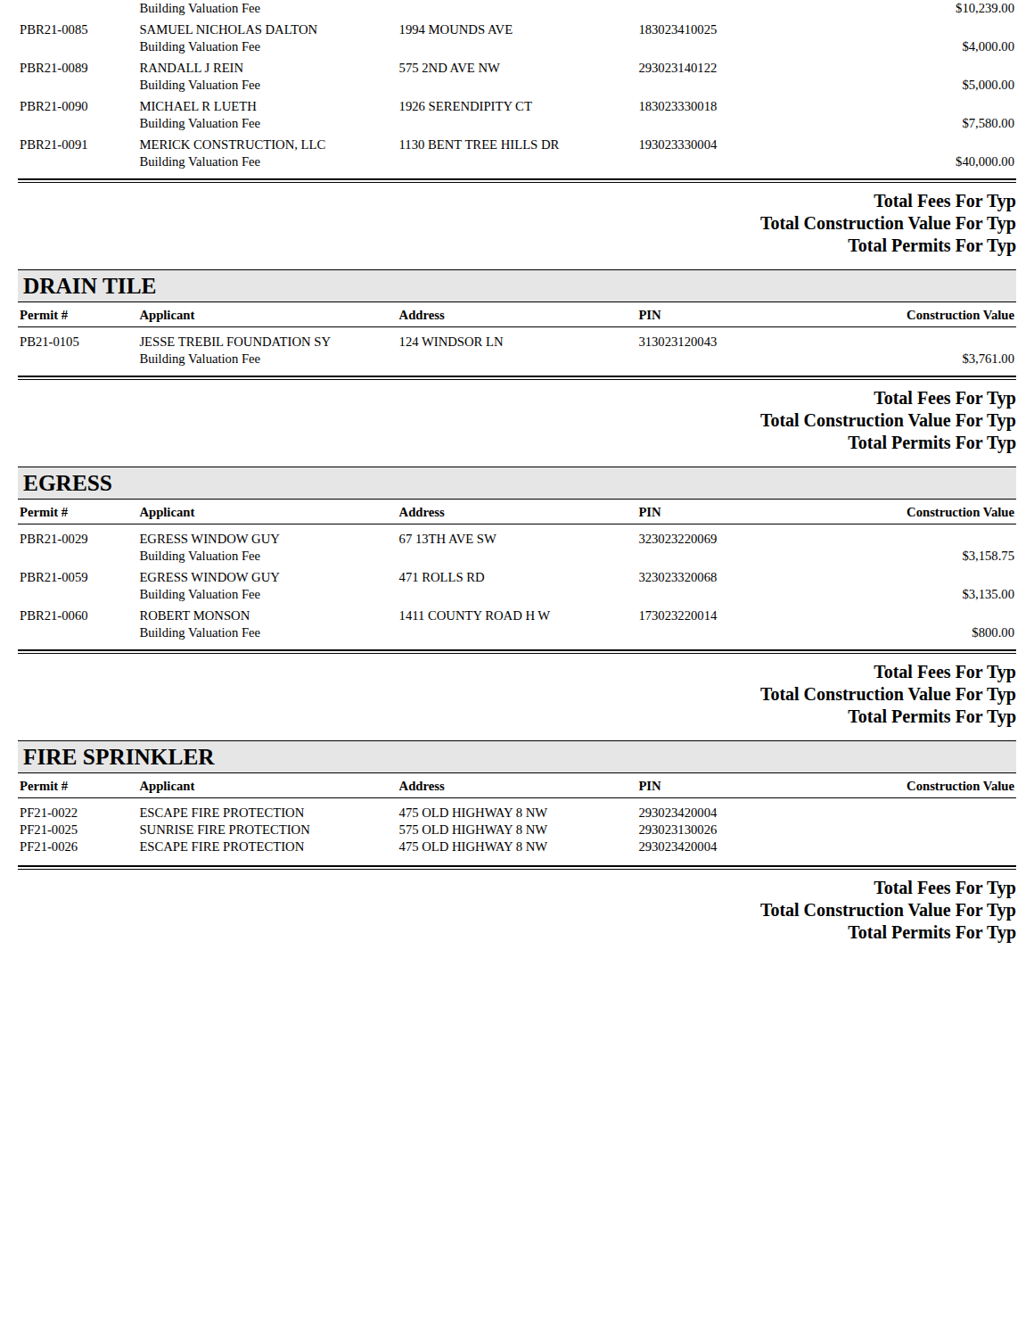| | Building Valuation Fee | | | $10,239.00 |
| PBR21-0085 | SAMUEL NICHOLAS DALTON | 1994 MOUNDS AVE | 183023410025 | |
| | Building Valuation Fee | | | $4,000.00 |
| PBR21-0089 | RANDALL J REIN | 575 2ND AVE NW | 293023140122 | |
| | Building Valuation Fee | | | $5,000.00 |
| PBR21-0090 | MICHAEL R LUETH | 1926 SERENDIPITY CT | 183023330018 | |
| | Building Valuation Fee | | | $7,580.00 |
| PBR21-0091 | MERICK CONSTRUCTION, LLC | 1130 BENT TREE HILLS DR | 193023330004 | |
| | Building Valuation Fee | | | $40,000.00 |
Total Fees For Typ
Total Construction Value For Typ
Total Permits For Typ
DRAIN TILE
| Permit # | Applicant | Address | PIN | Construction Value |
| PB21-0105 | JESSE TREBIL FOUNDATION SY | 124 WINDSOR LN | 313023120043 | |
| | Building Valuation Fee | | | $3,761.00 |
Total Fees For Typ
Total Construction Value For Typ
Total Permits For Typ
EGRESS
| Permit # | Applicant | Address | PIN | Construction Value |
| PBR21-0029 | EGRESS WINDOW GUY | 67 13TH AVE SW | 323023220069 | |
| | Building Valuation Fee | | | $3,158.75 |
| PBR21-0059 | EGRESS WINDOW GUY | 471 ROLLS RD | 323023320068 | |
| | Building Valuation Fee | | | $3,135.00 |
| PBR21-0060 | ROBERT MONSON | 1411 COUNTY ROAD H W | 173023220014 | |
| | Building Valuation Fee | | | $800.00 |
Total Fees For Typ
Total Construction Value For Typ
Total Permits For Typ
FIRE SPRINKLER
| Permit # | Applicant | Address | PIN | Construction Value |
| PF21-0022 | ESCAPE FIRE PROTECTION | 475 OLD HIGHWAY 8 NW | 293023420004 | |
| PF21-0025 | SUNRISE FIRE PROTECTION | 575 OLD HIGHWAY 8 NW | 293023130026 | |
| PF21-0026 | ESCAPE FIRE PROTECTION | 475 OLD HIGHWAY 8 NW | 293023420004 | |
Total Fees For Typ
Total Construction Value For Typ
Total Permits For Typ